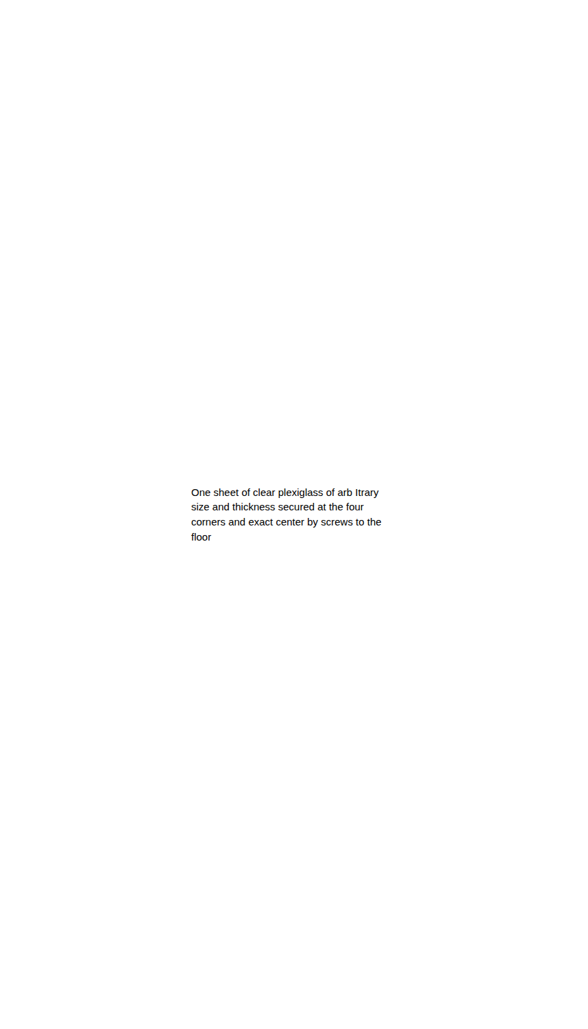One sheet of clear plexiglass of arb Itrary size and thickness secured at the four corners and exact center by screws to the floor